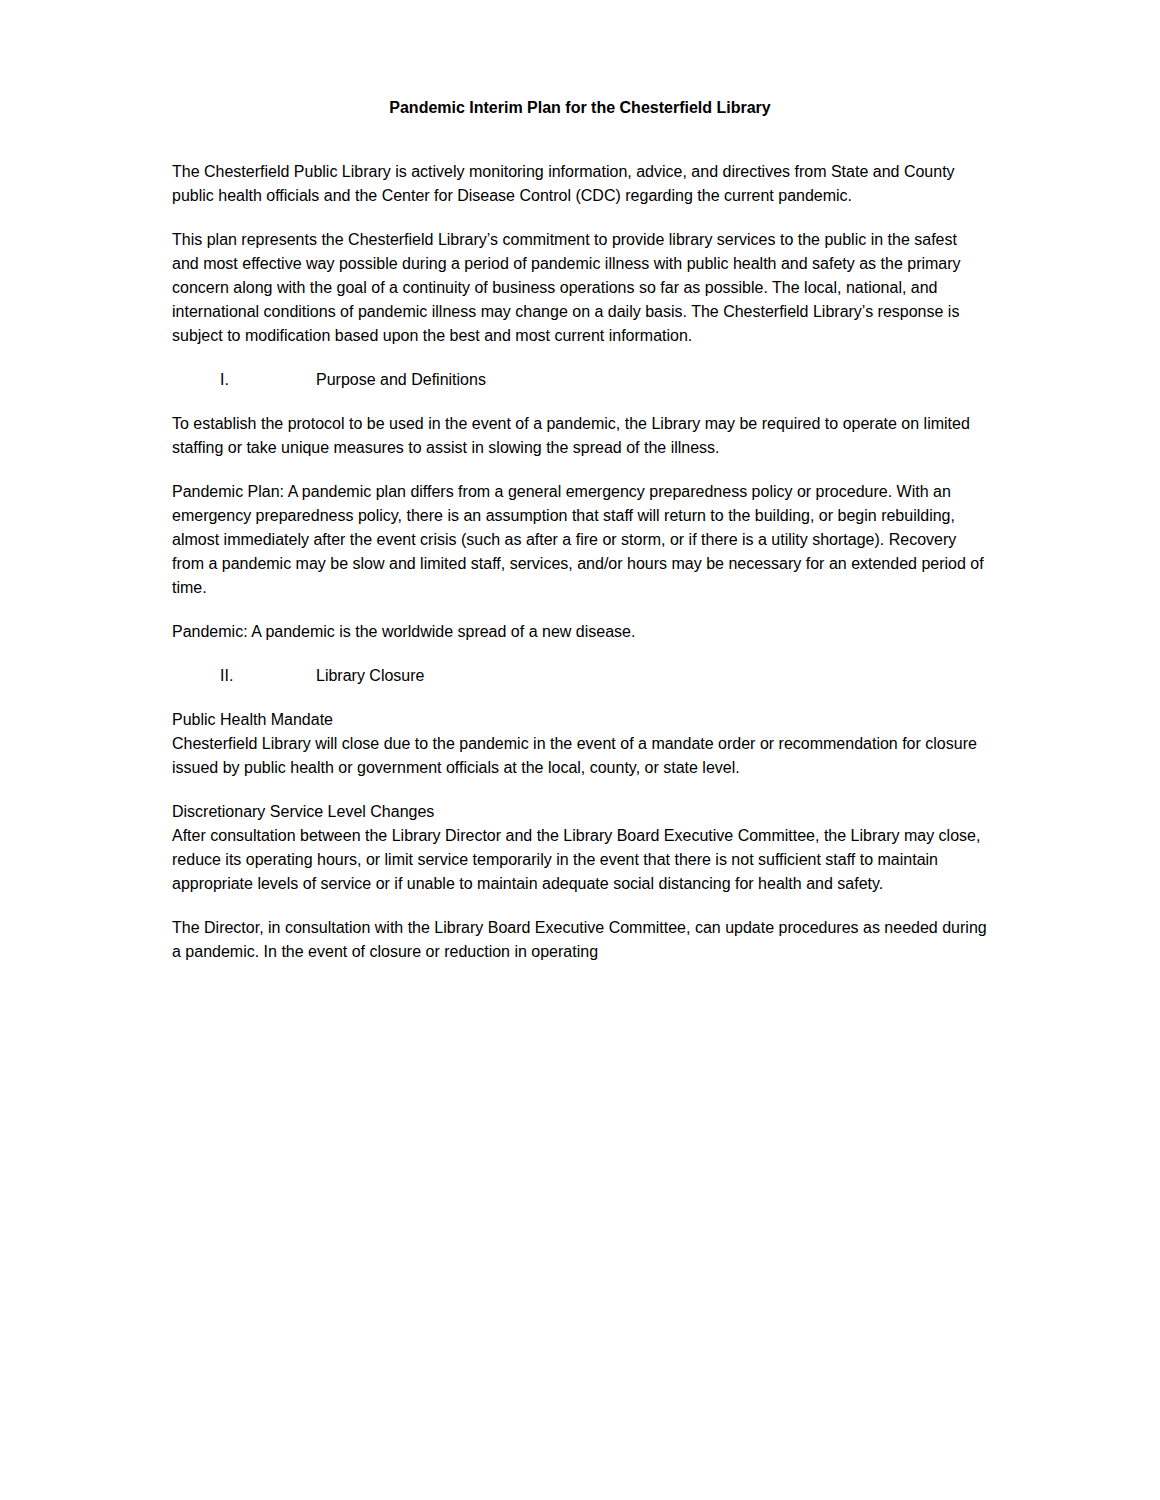Pandemic Interim Plan for the Chesterfield Library
The Chesterfield Public Library is actively monitoring information, advice, and directives from State and County public health officials and the Center for Disease Control (CDC) regarding the current pandemic.
This plan represents the Chesterfield Library’s commitment to provide library services to the public in the safest and most effective way possible during a period of pandemic illness with public health and safety as the primary concern along with the goal of a continuity of business operations so far as possible. The local, national, and international conditions of pandemic illness may change on a daily basis. The Chesterfield Library’s response is subject to modification based upon the best and most current information.
I. Purpose and Definitions
To establish the protocol to be used in the event of a pandemic, the Library may be required to operate on limited staffing or take unique measures to assist in slowing the spread of the illness.
Pandemic Plan: A pandemic plan differs from a general emergency preparedness policy or procedure. With an emergency preparedness policy, there is an assumption that staff will return to the building, or begin rebuilding, almost immediately after the event crisis (such as after a fire or storm, or if there is a utility shortage). Recovery from a pandemic may be slow and limited staff, services, and/or hours may be necessary for an extended period of time.
Pandemic: A pandemic is the worldwide spread of a new disease.
II. Library Closure
Public Health Mandate
Chesterfield Library will close due to the pandemic in the event of a mandate order or recommendation for closure issued by public health or government officials at the local, county, or state level.
Discretionary Service Level Changes
After consultation between the Library Director and the Library Board Executive Committee, the Library may close, reduce its operating hours, or limit service temporarily in the event that there is not sufficient staff to maintain appropriate levels of service or if unable to maintain adequate social distancing for health and safety.
The Director, in consultation with the Library Board Executive Committee, can update procedures as needed during a pandemic. In the event of closure or reduction in operating